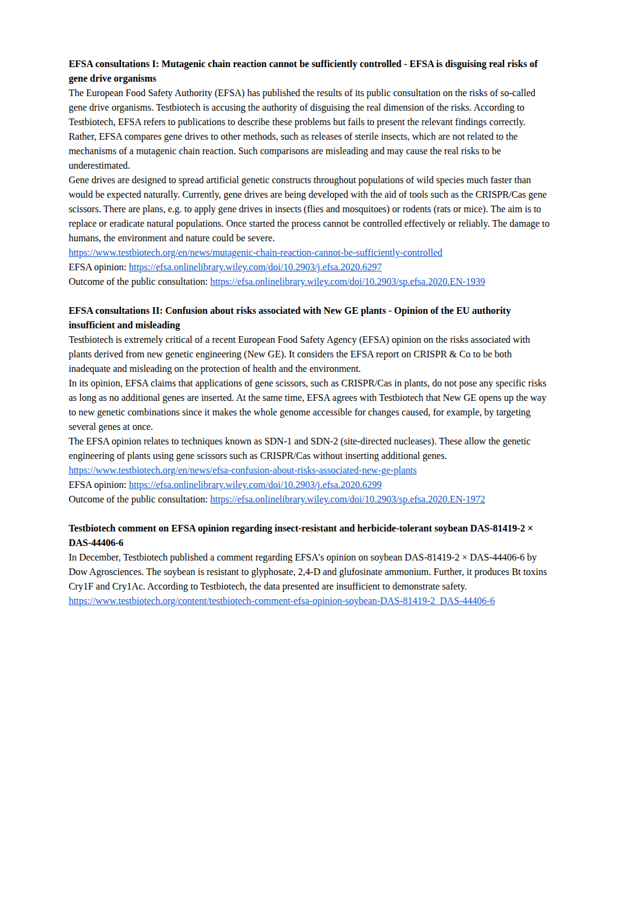EFSA consultations I: Mutagenic chain reaction cannot be sufficiently controlled - EFSA is disguising real risks of gene drive organisms
The European Food Safety Authority (EFSA) has published the results of its public consultation on the risks of so-called gene drive organisms. Testbiotech is accusing the authority of disguising the real dimension of the risks. According to Testbiotech, EFSA refers to publications to describe these problems but fails to present the relevant findings correctly. Rather, EFSA compares gene drives to other methods, such as releases of sterile insects, which are not related to the mechanisms of a mutagenic chain reaction. Such comparisons are misleading and may cause the real risks to be underestimated.
Gene drives are designed to spread artificial genetic constructs throughout populations of wild species much faster than would be expected naturally. Currently, gene drives are being developed with the aid of tools such as the CRISPR/Cas gene scissors. There are plans, e.g. to apply gene drives in insects (flies and mosquitoes) or rodents (rats or mice). The aim is to replace or eradicate natural populations. Once started the process cannot be controlled effectively or reliably. The damage to humans, the environment and nature could be severe.
https://www.testbiotech.org/en/news/mutagenic-chain-reaction-cannot-be-sufficiently-controlled
EFSA opinion: https://efsa.onlinelibrary.wiley.com/doi/10.2903/j.efsa.2020.6297
Outcome of the public consultation: https://efsa.onlinelibrary.wiley.com/doi/10.2903/sp.efsa.2020.EN-1939
EFSA consultations II: Confusion about risks associated with New GE plants - Opinion of the EU authority insufficient and misleading
Testbiotech is extremely critical of a recent European Food Safety Agency (EFSA) opinion on the risks associated with plants derived from new genetic engineering (New GE). It considers the EFSA report on CRISPR & Co to be both inadequate and misleading on the protection of health and the environment.
In its opinion, EFSA claims that applications of gene scissors, such as CRISPR/Cas in plants, do not pose any specific risks as long as no additional genes are inserted. At the same time, EFSA agrees with Testbiotech that New GE opens up the way to new genetic combinations since it makes the whole genome accessible for changes caused, for example, by targeting several genes at once.
The EFSA opinion relates to techniques known as SDN-1 and SDN-2 (site-directed nucleases). These allow the genetic engineering of plants using gene scissors such as CRISPR/Cas without inserting additional genes.
https://www.testbiotech.org/en/news/efsa-confusion-about-risks-associated-new-ge-plants
EFSA opinion: https://efsa.onlinelibrary.wiley.com/doi/10.2903/j.efsa.2020.6299
Outcome of the public consultation: https://efsa.onlinelibrary.wiley.com/doi/10.2903/sp.efsa.2020.EN-1972
Testbiotech comment on EFSA opinion regarding insect-resistant and herbicide-tolerant soybean DAS-81419-2 × DAS-44406-6
In December, Testbiotech published a comment regarding EFSA's opinion on soybean DAS-81419-2 × DAS-44406-6 by Dow Agrosciences. The soybean is resistant to glyphosate, 2,4-D and glufosinate ammonium. Further, it produces Bt toxins Cry1F and Cry1Ac. According to Testbiotech, the data presented are insufficient to demonstrate safety.
https://www.testbiotech.org/content/testbiotech-comment-efsa-opinion-soybean-DAS-81419-2_DAS-44406-6